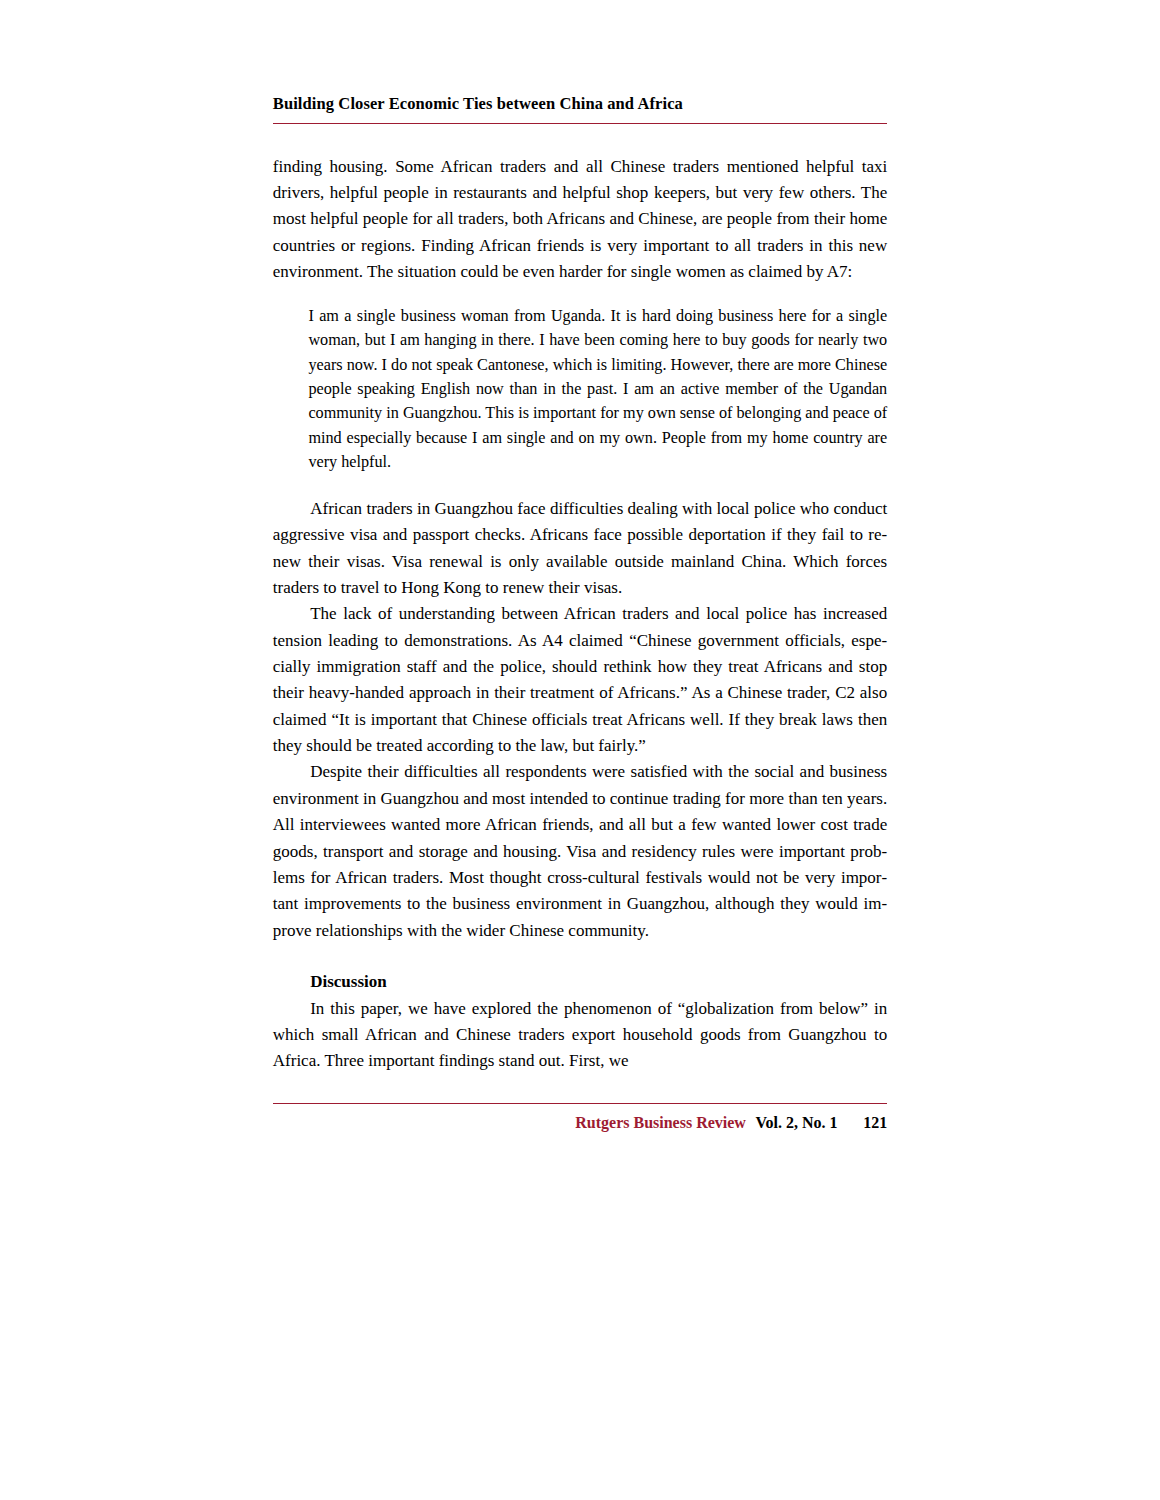Building Closer Economic Ties between China and Africa
finding housing. Some African traders and all Chinese traders mentioned helpful taxi drivers, helpful people in restaurants and helpful shop keepers, but very few others. The most helpful people for all traders, both Africans and Chinese, are people from their home countries or regions. Finding African friends is very important to all traders in this new environment. The situation could be even harder for single women as claimed by A7:
I am a single business woman from Uganda. It is hard doing business here for a single woman, but I am hanging in there. I have been coming here to buy goods for nearly two years now. I do not speak Cantonese, which is limiting. However, there are more Chinese people speaking English now than in the past. I am an active member of the Ugandan community in Guangzhou. This is important for my own sense of belonging and peace of mind especially because I am single and on my own. People from my home country are very helpful.
African traders in Guangzhou face difficulties dealing with local police who conduct aggressive visa and passport checks. Africans face possible deportation if they fail to renew their visas. Visa renewal is only available outside mainland China. Which forces traders to travel to Hong Kong to renew their visas.
The lack of understanding between African traders and local police has increased tension leading to demonstrations. As A4 claimed “Chinese government officials, especially immigration staff and the police, should rethink how they treat Africans and stop their heavy-handed approach in their treatment of Africans.” As a Chinese trader, C2 also claimed “It is important that Chinese officials treat Africans well. If they break laws then they should be treated according to the law, but fairly.”
Despite their difficulties all respondents were satisfied with the social and business environment in Guangzhou and most intended to continue trading for more than ten years. All interviewees wanted more African friends, and all but a few wanted lower cost trade goods, transport and storage and housing. Visa and residency rules were important problems for African traders. Most thought cross-cultural festivals would not be very important improvements to the business environment in Guangzhou, although they would improve relationships with the wider Chinese community.
Discussion
In this paper, we have explored the phenomenon of “globalization from below” in which small African and Chinese traders export household goods from Guangzhou to Africa. Three important findings stand out. First, we
Rutgers Business Review Vol. 2, No. 1121